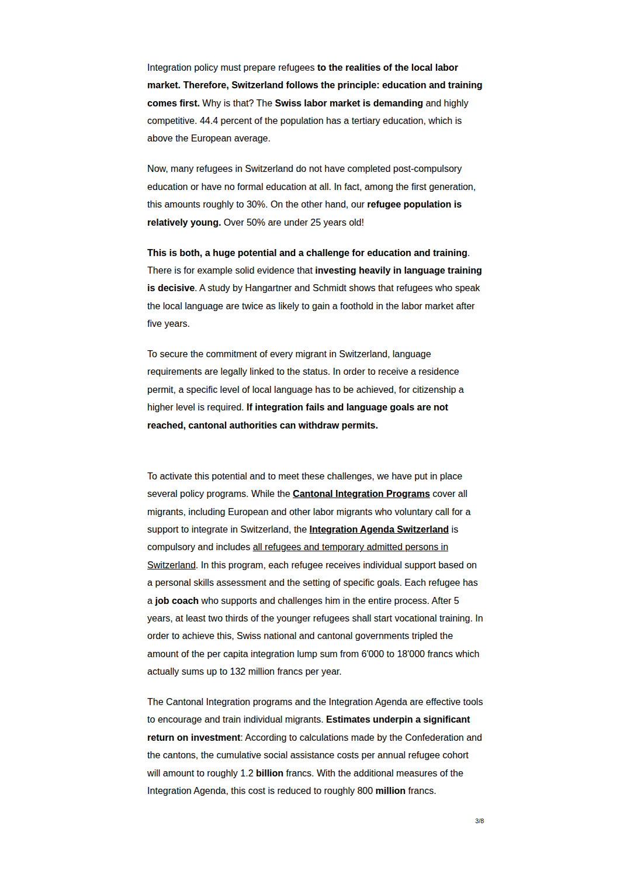Integration policy must prepare refugees to the realities of the local labor market. Therefore, Switzerland follows the principle: education and training comes first. Why is that? The Swiss labor market is demanding and highly competitive. 44.4 percent of the population has a tertiary education, which is above the European average.
Now, many refugees in Switzerland do not have completed post-compulsory education or have no formal education at all. In fact, among the first generation, this amounts roughly to 30%. On the other hand, our refugee population is relatively young. Over 50% are under 25 years old!
This is both, a huge potential and a challenge for education and training. There is for example solid evidence that investing heavily in language training is decisive. A study by Hangartner and Schmidt shows that refugees who speak the local language are twice as likely to gain a foothold in the labor market after five years.
To secure the commitment of every migrant in Switzerland, language requirements are legally linked to the status. In order to receive a residence permit, a specific level of local language has to be achieved, for citizenship a higher level is required. If integration fails and language goals are not reached, cantonal authorities can withdraw permits.
To activate this potential and to meet these challenges, we have put in place several policy programs. While the Cantonal Integration Programs cover all migrants, including European and other labor migrants who voluntary call for a support to integrate in Switzerland, the Integration Agenda Switzerland is compulsory and includes all refugees and temporary admitted persons in Switzerland. In this program, each refugee receives individual support based on a personal skills assessment and the setting of specific goals. Each refugee has a job coach who supports and challenges him in the entire process. After 5 years, at least two thirds of the younger refugees shall start vocational training. In order to achieve this, Swiss national and cantonal governments tripled the amount of the per capita integration lump sum from 6'000 to 18'000 francs which actually sums up to 132 million francs per year.
The Cantonal Integration programs and the Integration Agenda are effective tools to encourage and train individual migrants. Estimates underpin a significant return on investment: According to calculations made by the Confederation and the cantons, the cumulative social assistance costs per annual refugee cohort will amount to roughly 1.2 billion francs. With the additional measures of the Integration Agenda, this cost is reduced to roughly 800 million francs.
3/8